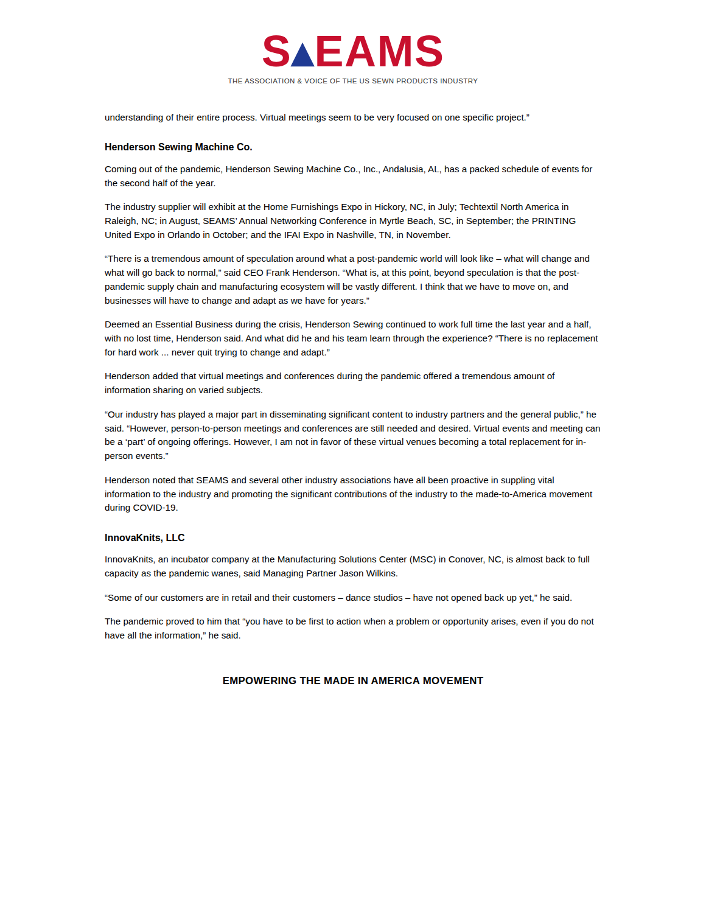S▴EAMS
THE ASSOCIATION & VOICE OF THE US SEWN PRODUCTS INDUSTRY
understanding of their entire process. Virtual meetings seem to be very focused on one specific project.”
Henderson Sewing Machine Co.
Coming out of the pandemic, Henderson Sewing Machine Co., Inc., Andalusia, AL, has a packed schedule of events for the second half of the year.
The industry supplier will exhibit at the Home Furnishings Expo in Hickory, NC, in July; Techtextil North America in Raleigh, NC; in August, SEAMS’ Annual Networking Conference in Myrtle Beach, SC, in September; the PRINTING United Expo in Orlando in October; and the IFAI Expo in Nashville, TN, in November.
“There is a tremendous amount of speculation around what a post-pandemic world will look like – what will change and what will go back to normal,” said CEO Frank Henderson. “What is, at this point, beyond speculation is that the post-pandemic supply chain and manufacturing ecosystem will be vastly different. I think that we have to move on, and businesses will have to change and adapt as we have for years.”
Deemed an Essential Business during the crisis, Henderson Sewing continued to work full time the last year and a half, with no lost time, Henderson said. And what did he and his team learn through the experience? “There is no replacement for hard work ... never quit trying to change and adapt.”
Henderson added that virtual meetings and conferences during the pandemic offered a tremendous amount of information sharing on varied subjects.
“Our industry has played a major part in disseminating significant content to industry partners and the general public,” he said. “However, person-to-person meetings and conferences are still needed and desired. Virtual events and meeting can be a ‘part’ of ongoing offerings. However, I am not in favor of these virtual venues becoming a total replacement for in-person events.”
Henderson noted that SEAMS and several other industry associations have all been proactive in suppling vital information to the industry and promoting the significant contributions of the industry to the made-to-America movement during COVID-19.
InnovaKnits, LLC
InnovaKnits, an incubator company at the Manufacturing Solutions Center (MSC) in Conover, NC, is almost back to full capacity as the pandemic wanes, said Managing Partner Jason Wilkins.
“Some of our customers are in retail and their customers – dance studios – have not opened back up yet,” he said.
The pandemic proved to him that “you have to be first to action when a problem or opportunity arises, even if you do not have all the information,” he said.
EMPOWERING THE MADE IN AMERICA MOVEMENT